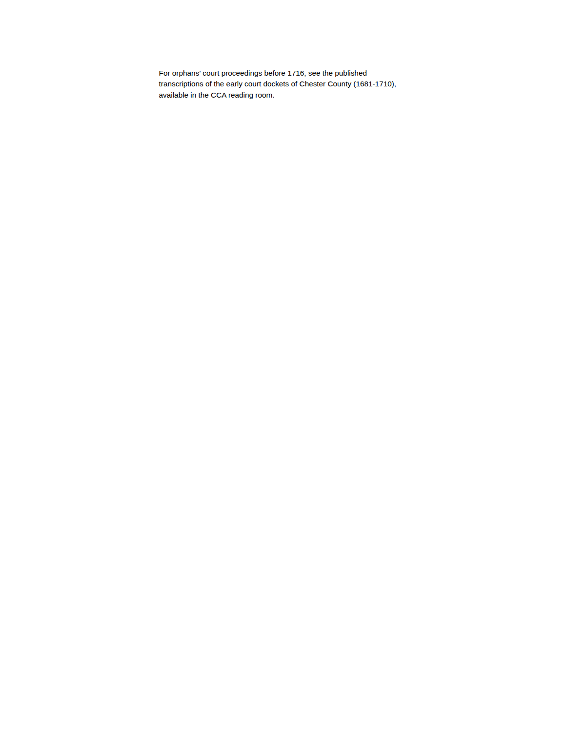For orphans’ court proceedings before 1716, see the published transcriptions of the early court dockets of Chester County (1681-1710), available in the CCA reading room.